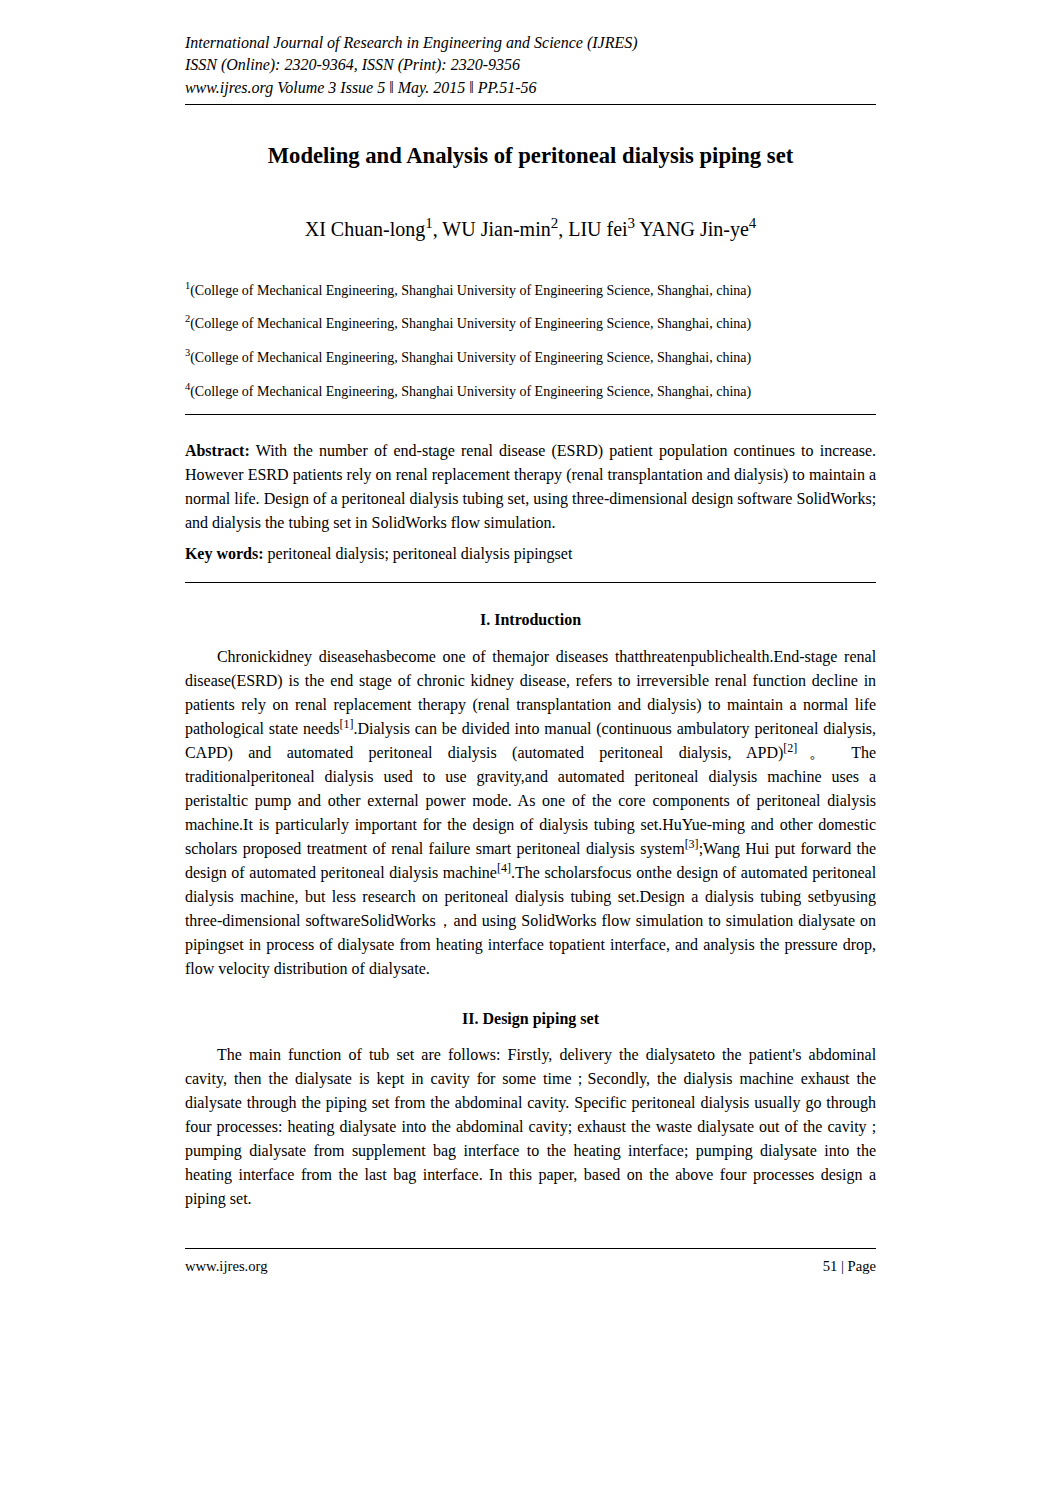International Journal of Research in Engineering and Science (IJRES)
ISSN (Online): 2320-9364, ISSN (Print): 2320-9356
www.ijres.org Volume 3 Issue 5 ǁ May. 2015 ǁ PP.51-56
Modeling and Analysis of peritoneal dialysis piping set
XI Chuan-long1, WU Jian-min2, LIU fei3 YANG Jin-ye4
1(College of Mechanical Engineering, Shanghai University of Engineering Science, Shanghai, china)
2(College of Mechanical Engineering, Shanghai University of Engineering Science, Shanghai, china)
3(College of Mechanical Engineering, Shanghai University of Engineering Science, Shanghai, china)
4(College of Mechanical Engineering, Shanghai University of Engineering Science, Shanghai, china)
Abstract: With the number of end-stage renal disease (ESRD) patient population continues to increase. However ESRD patients rely on renal replacement therapy (renal transplantation and dialysis) to maintain a normal life. Design of a peritoneal dialysis tubing set, using three-dimensional design software SolidWorks; and dialysis the tubing set in SolidWorks flow simulation.
Key words: peritoneal dialysis; peritoneal dialysis pipingset
I. Introduction
Chronickidney diseasehasbecome one of themajor diseases thatthreatenpublichealth.End-stage renal disease(ESRD) is the end stage of chronic kidney disease, refers to irreversible renal function decline in patients rely on renal replacement therapy (renal transplantation and dialysis) to maintain a normal life pathological state needs[1].Dialysis can be divided into manual (continuous ambulatory peritoneal dialysis, CAPD) and automated peritoneal dialysis (automated peritoneal dialysis, APD)[2]。 The traditionalperitoneal dialysis used to use gravity,and automated peritoneal dialysis machine uses a peristaltic pump and other external power mode. As one of the core components of peritoneal dialysis machine.It is particularly important for the design of dialysis tubing set.HuYue-ming and other domestic scholars proposed treatment of renal failure smart peritoneal dialysis system[3];Wang Hui put forward the design of automated peritoneal dialysis machine[4].The scholarsfocus onthe design of automated peritoneal dialysis machine, but less research on peritoneal dialysis tubing set.Design a dialysis tubing setbyusing three-dimensional softwareSolidWorks，and using SolidWorks flow simulation to simulation dialysate on pipingset in process of dialysate from heating interface topatient interface, and analysis the pressure drop, flow velocity distribution of dialysate.
II. Design piping set
The main function of tub set are follows: Firstly, delivery the dialysateto the patient's abdominal cavity, then the dialysate is kept in cavity for some time；Secondly, the dialysis machine exhaust the dialysate through the piping set from the abdominal cavity. Specific peritoneal dialysis usually go through four processes: heating dialysate into the abdominal cavity; exhaust the waste dialysate out of the cavity ; pumping dialysate from supplement bag interface to the heating interface; pumping dialysate into the heating interface from the last bag interface. In this paper, based on the above four processes design a piping set.
www.ijres.org 51 | Page